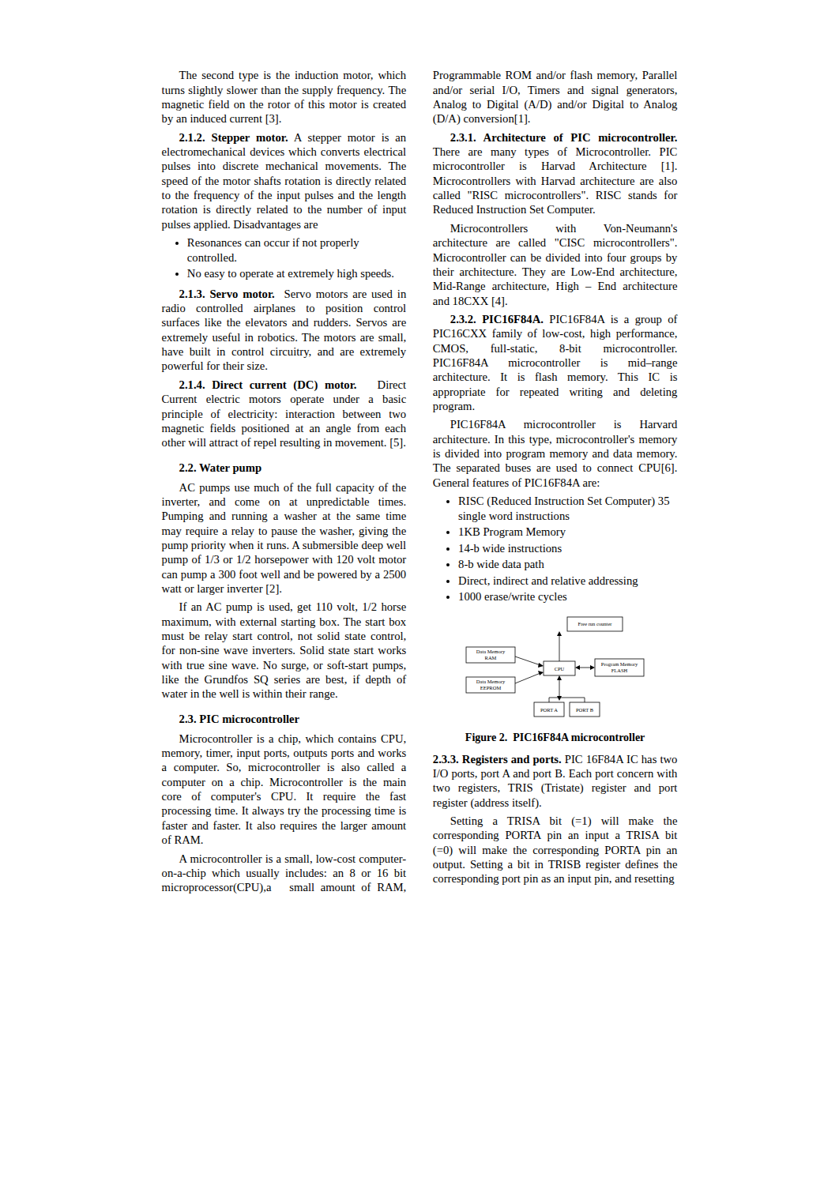The second type is the induction motor, which turns slightly slower than the supply frequency. The magnetic field on the rotor of this motor is created by an induced current [3].
2.1.2. Stepper motor. A stepper motor is an electromechanical devices which converts electrical pulses into discrete mechanical movements. The speed of the motor shafts rotation is directly related to the frequency of the input pulses and the length rotation is directly related to the number of input pulses applied. Disadvantages are
Resonances can occur if not properly controlled.
No easy to operate at extremely high speeds.
2.1.3. Servo motor. Servo motors are used in radio controlled airplanes to position control surfaces like the elevators and rudders. Servos are extremely useful in robotics. The motors are small, have built in control circuitry, and are extremely powerful for their size.
2.1.4. Direct current (DC) motor. Direct Current electric motors operate under a basic principle of electricity: interaction between two magnetic fields positioned at an angle from each other will attract of repel resulting in movement. [5].
2.2. Water pump
AC pumps use much of the full capacity of the inverter, and come on at unpredictable times. Pumping and running a washer at the same time may require a relay to pause the washer, giving the pump priority when it runs. A submersible deep well pump of 1/3 or 1/2 horsepower with 120 volt motor can pump a 300 foot well and be powered by a 2500 watt or larger inverter [2].
If an AC pump is used, get 110 volt, 1/2 horse maximum, with external starting box. The start box must be relay start control, not solid state control, for non-sine wave inverters. Solid state start works with true sine wave. No surge, or soft-start pumps, like the Grundfos SQ series are best, if depth of water in the well is within their range.
2.3. PIC microcontroller
Microcontroller is a chip, which contains CPU, memory, timer, input ports, outputs ports and works a computer. So, microcontroller is also called a computer on a chip. Microcontroller is the main core of computer's CPU. It require the fast processing time. It always try the processing time is faster and faster. It also requires the larger amount of RAM.
A microcontroller is a small, low-cost computer-on-a-chip which usually includes: an 8 or 16 bit microprocessor(CPU),a small amount of RAM, Programmable ROM and/or flash memory, Parallel and/or serial I/O, Timers and signal generators, Analog to Digital (A/D) and/or Digital to Analog (D/A) conversion[1].
2.3.1. Architecture of PIC microcontroller. There are many types of Microcontroller. PIC microcontroller is Harvad Architecture [1]. Microcontrollers with Harvad architecture are also called "RISC microcontrollers". RISC stands for Reduced Instruction Set Computer.
Microcontrollers with Von-Neumann's architecture are called "CISC microcontrollers". Microcontroller can be divided into four groups by their architecture. They are Low-End architecture, Mid-Range architecture, High – End architecture and 18CXX [4].
2.3.2. PIC16F84A. PIC16F84A is a group of PIC16CXX family of low-cost, high performance, CMOS, full-static, 8-bit microcontroller. PIC16F84A microcontroller is mid–range architecture. It is flash memory. This IC is appropriate for repeated writing and deleting program.
PIC16F84A microcontroller is Harvard architecture. In this type, microcontroller's memory is divided into program memory and data memory. The separated buses are used to connect CPU[6]. General features of PIC16F84A are:
RISC (Reduced Instruction Set Computer) 35 single word instructions
1KB Program Memory
14-b wide instructions
8-b wide data path
Direct, indirect and relative addressing
1000 erase/write cycles
Free run counter Data Memory RAM Data Memory EEPROM CPU Program Memory FLASH PORT A PORT B
Figure 2. PIC16F84A microcontroller
2.3.3. Registers and ports. PIC 16F84A IC has two I/O ports, port A and port B. Each port concern with two registers, TRIS (Tristate) register and port register (address itself).
Setting a TRISA bit (=1) will make the corresponding PORTA pin an input a TRISA bit (=0) will make the corresponding PORTA pin an output. Setting a bit in TRISB register defines the corresponding port pin as an input pin, and resetting